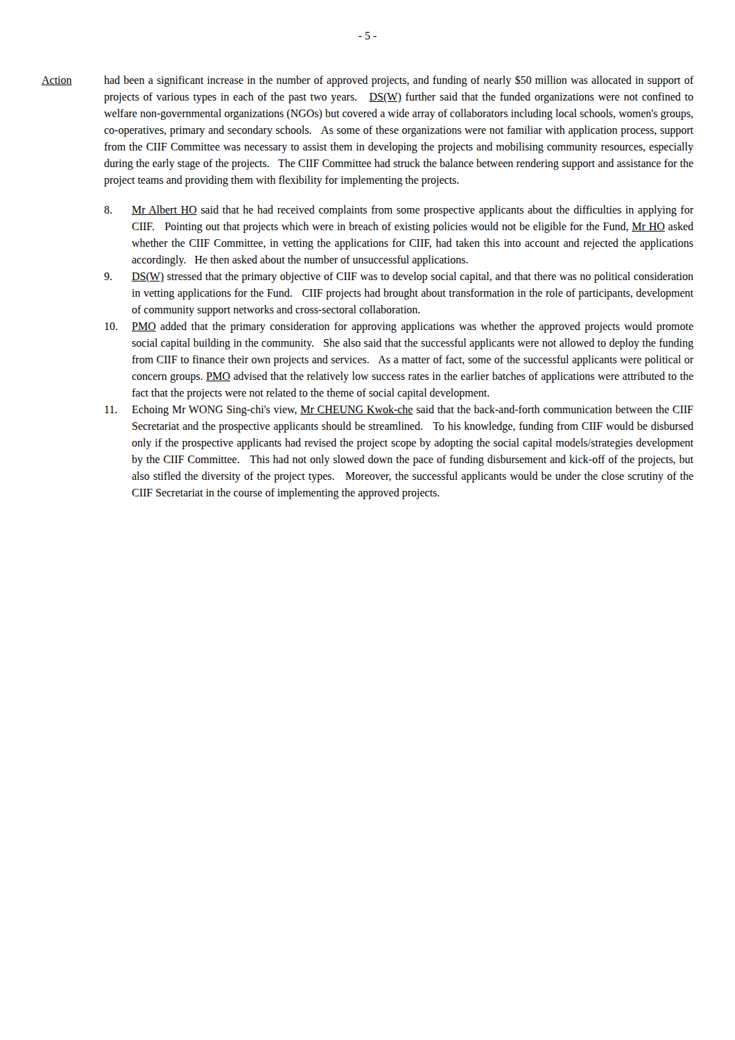- 5 -
Action
had been a significant increase in the number of approved projects, and funding of nearly $50 million was allocated in support of projects of various types in each of the past two years. DS(W) further said that the funded organizations were not confined to welfare non-governmental organizations (NGOs) but covered a wide array of collaborators including local schools, women's groups, co-operatives, primary and secondary schools. As some of these organizations were not familiar with application process, support from the CIIF Committee was necessary to assist them in developing the projects and mobilising community resources, especially during the early stage of the projects. The CIIF Committee had struck the balance between rendering support and assistance for the project teams and providing them with flexibility for implementing the projects.
8.
Mr Albert HO said that he had received complaints from some prospective applicants about the difficulties in applying for CIIF. Pointing out that projects which were in breach of existing policies would not be eligible for the Fund, Mr HO asked whether the CIIF Committee, in vetting the applications for CIIF, had taken this into account and rejected the applications accordingly. He then asked about the number of unsuccessful applications.
9.
DS(W) stressed that the primary objective of CIIF was to develop social capital, and that there was no political consideration in vetting applications for the Fund. CIIF projects had brought about transformation in the role of participants, development of community support networks and cross-sectoral collaboration.
10.
PMO added that the primary consideration for approving applications was whether the approved projects would promote social capital building in the community. She also said that the successful applicants were not allowed to deploy the funding from CIIF to finance their own projects and services. As a matter of fact, some of the successful applicants were political or concern groups. PMO advised that the relatively low success rates in the earlier batches of applications were attributed to the fact that the projects were not related to the theme of social capital development.
11.
Echoing Mr WONG Sing-chi's view, Mr CHEUNG Kwok-che said that the back-and-forth communication between the CIIF Secretariat and the prospective applicants should be streamlined. To his knowledge, funding from CIIF would be disbursed only if the prospective applicants had revised the project scope by adopting the social capital models/strategies development by the CIIF Committee. This had not only slowed down the pace of funding disbursement and kick-off of the projects, but also stifled the diversity of the project types. Moreover, the successful applicants would be under the close scrutiny of the CIIF Secretariat in the course of implementing the approved projects.